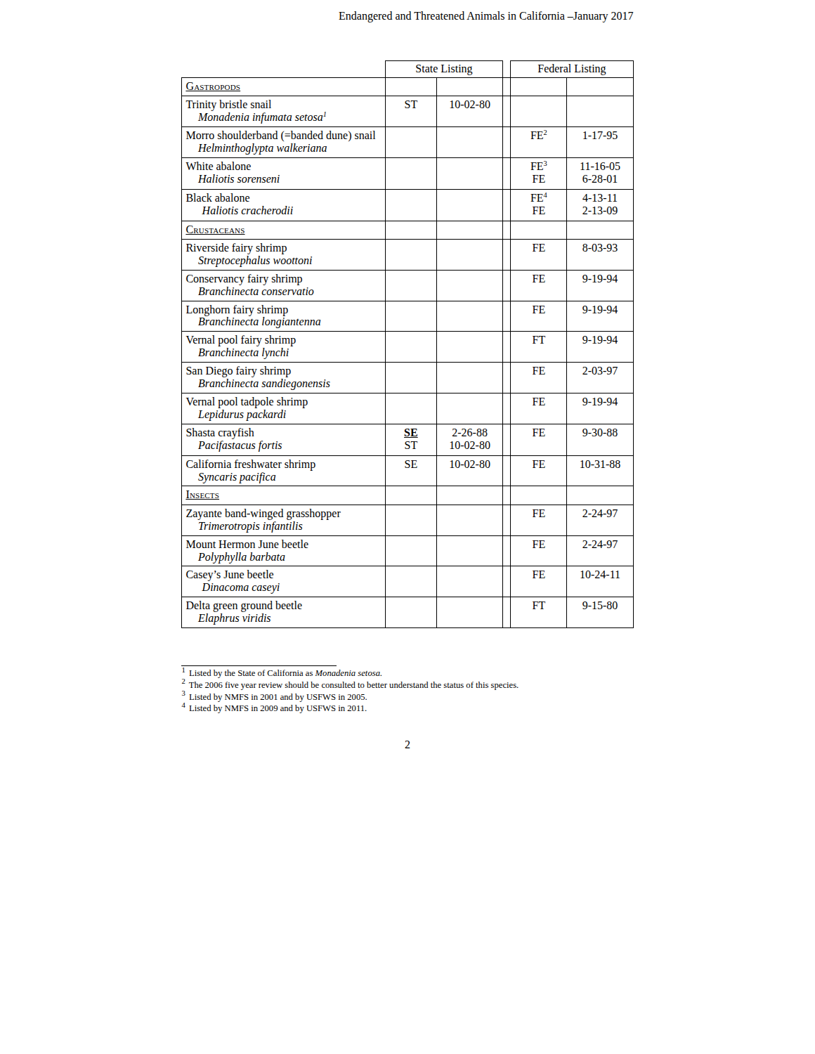Endangered and Threatened Animals in California –January 2017
| | State Listing | | Federal Listing |
| Gastropods | | | | | |
| Trinity bristle snail Monadenia infumata setosa 1 | ST | 10-02-80 | | | |
| Morro shoulderband (=banded dune) snail Helminthoglypta walkeriana | | | | FE 2 | 1-17-95 |
| White abalone Haliotis sorenseni | | | | FE 3 FE | 11-16-05 6-28-01 |
| Black abalone Haliotis cracherodii | | | | FE 4 FE | 4-13-11 2-13-09 |
| Crustaceans | | | | | |
| Riverside fairy shrimp Streptocephalus woottoni | | | | FE | 8-03-93 |
| Conservancy fairy shrimp Branchinecta conservatio | | | | FE | 9-19-94 |
| Longhorn fairy shrimp Branchinecta longiantenna | | | | FE | 9-19-94 |
| Vernal pool fairy shrimp Branchinecta lynchi | | | | FT | 9-19-94 |
| San Diego fairy shrimp Branchinecta sandiegonensis | | | | FE | 2-03-97 |
| Vernal pool tadpole shrimp Lepidurus packardi | | | | FE | 9-19-94 |
| Shasta crayfish Pacifastacus fortis | SE ST | 2-26-88 10-02-80 | | FE | 9-30-88 |
| California freshwater shrimp Syncaris pacifica | SE | 10-02-80 | | FE | 10-31-88 |
| Insects | | | | | |
| Zayante band-winged grasshopper Trimerotropis infantilis | | | | FE | 2-24-97 |
| Mount Hermon June beetle Polyphylla barbata | | | | FE | 2-24-97 |
| Casey’s June beetle Dinacoma caseyi | | | | FE | 10-24-11 |
| Delta green ground beetle Elaphrus viridis | | | | FT | 9-15-80 |
1 Listed by the State of California as Monadenia setosa.
2 The 2006 five year review should be consulted to better understand the status of this species.
3 Listed by NMFS in 2001 and by USFWS in 2005.
4 Listed by NMFS in 2009 and by USFWS in 2011.
2